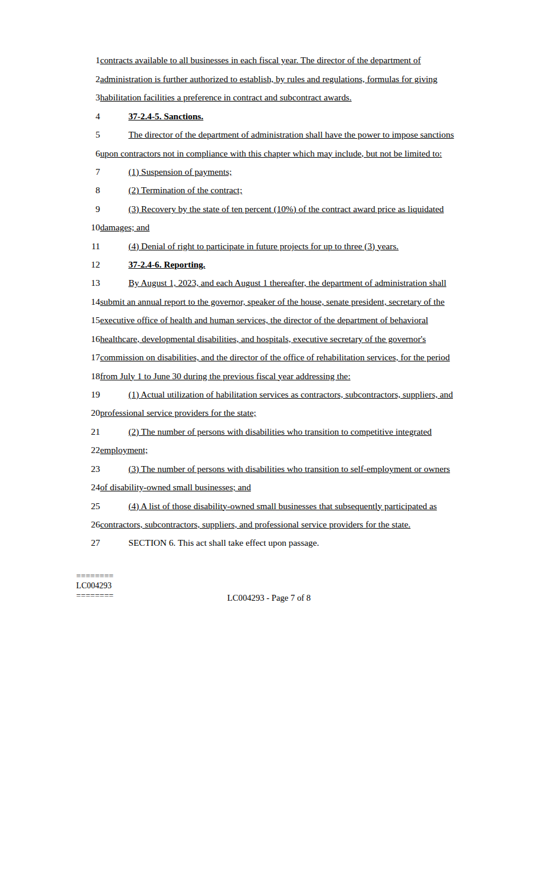| 1 | contracts available to all businesses in each fiscal year. The director of the department of |
| 2 | administration is further authorized to establish, by rules and regulations, formulas for giving |
| 3 | habilitation facilities a preference in contract and subcontract awards. |
| 4 | 37-2.4-5. Sanctions. |
| 5 | The director of the department of administration shall have the power to impose sanctions |
| 6 | upon contractors not in compliance with this chapter which may include, but not be limited to: |
| 7 | (1) Suspension of payments; |
| 8 | (2) Termination of the contract; |
| 9 | (3) Recovery by the state of ten percent (10%) of the contract award price as liquidated |
| 10 | damages; and |
| 11 | (4) Denial of right to participate in future projects for up to three (3) years. |
| 12 | 37-2.4-6. Reporting. |
| 13 | By August 1, 2023, and each August 1 thereafter, the department of administration shall |
| 14 | submit an annual report to the governor, speaker of the house, senate president, secretary of the |
| 15 | executive office of health and human services, the director of the department of behavioral |
| 16 | healthcare, developmental disabilities, and hospitals, executive secretary of the governor's |
| 17 | commission on disabilities, and the director of the office of rehabilitation services, for the period |
| 18 | from July 1 to June 30 during the previous fiscal year addressing the: |
| 19 | (1) Actual utilization of habilitation services as contractors, subcontractors, suppliers, and |
| 20 | professional service providers for the state; |
| 21 | (2) The number of persons with disabilities who transition to competitive integrated |
| 22 | employment; |
| 23 | (3) The number of persons with disabilities who transition to self-employment or owners |
| 24 | of disability-owned small businesses; and |
| 25 | (4) A list of those disability-owned small businesses that subsequently participated as |
| 26 | contractors, subcontractors, suppliers, and professional service providers for the state. |
| 27 | SECTION 6. This act shall take effect upon passage. |
========
LC004293
========
LC004293 - Page 7 of 8